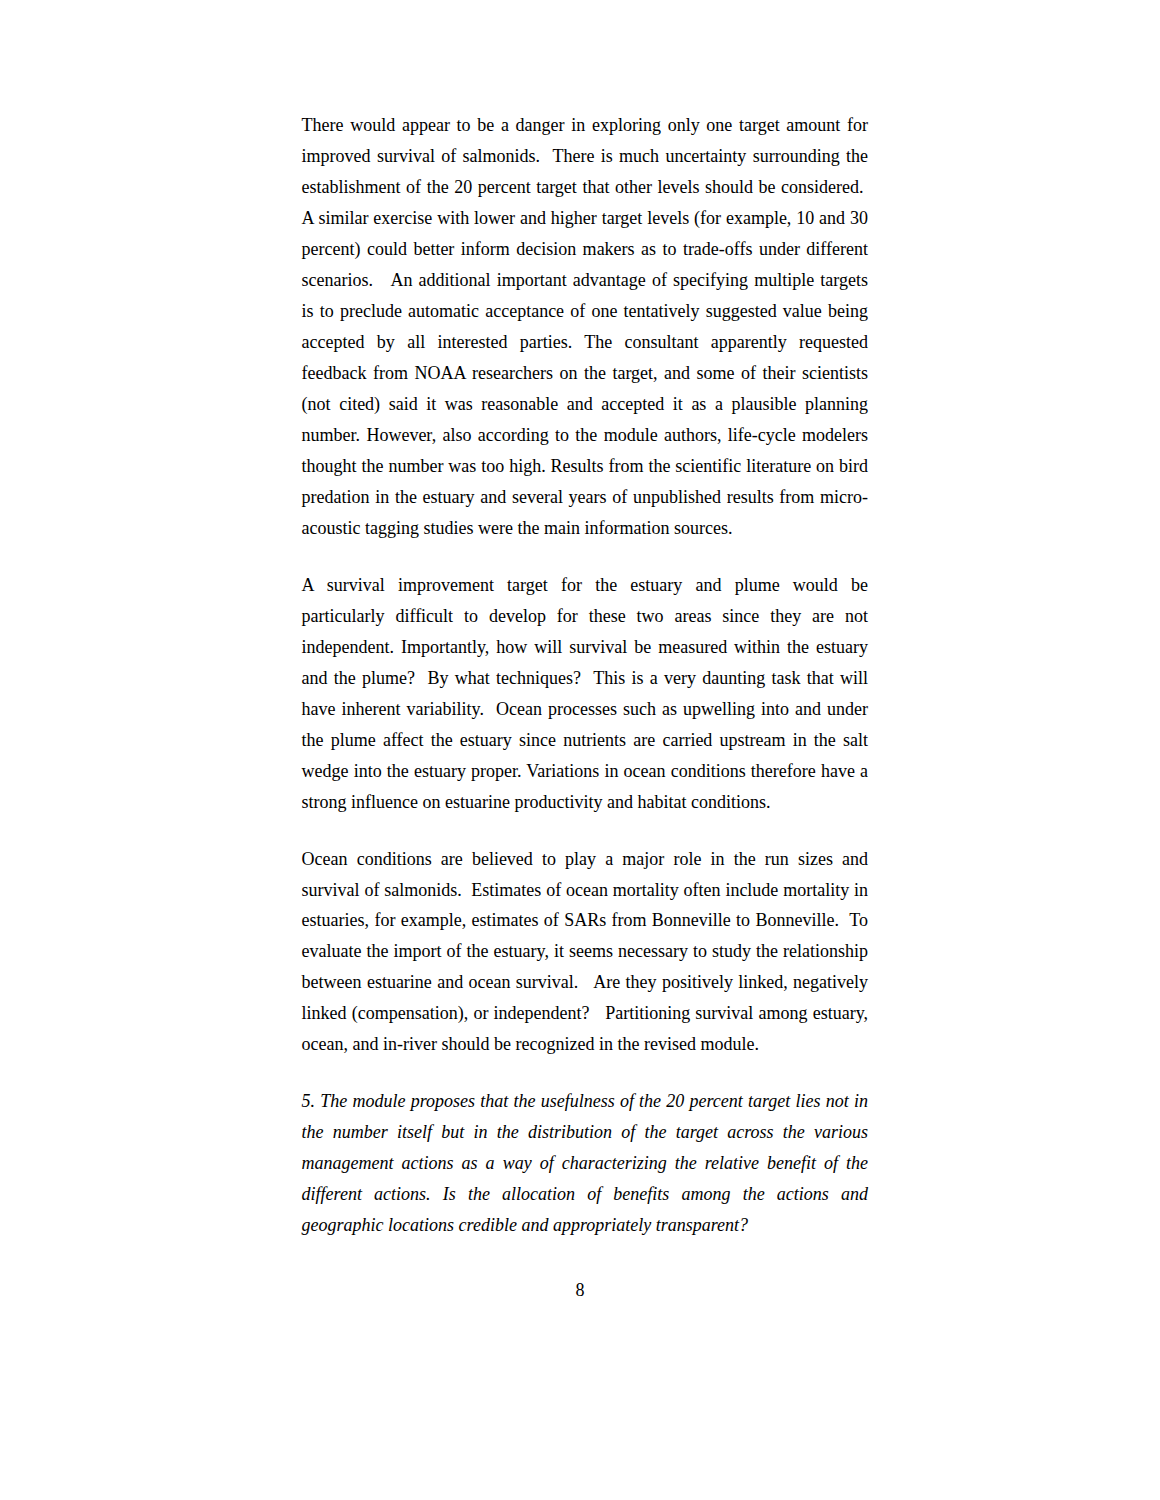There would appear to be a danger in exploring only one target amount for improved survival of salmonids. There is much uncertainty surrounding the establishment of the 20 percent target that other levels should be considered. A similar exercise with lower and higher target levels (for example, 10 and 30 percent) could better inform decision makers as to trade-offs under different scenarios. An additional important advantage of specifying multiple targets is to preclude automatic acceptance of one tentatively suggested value being accepted by all interested parties. The consultant apparently requested feedback from NOAA researchers on the target, and some of their scientists (not cited) said it was reasonable and accepted it as a plausible planning number. However, also according to the module authors, life-cycle modelers thought the number was too high. Results from the scientific literature on bird predation in the estuary and several years of unpublished results from micro-acoustic tagging studies were the main information sources.
A survival improvement target for the estuary and plume would be particularly difficult to develop for these two areas since they are not independent. Importantly, how will survival be measured within the estuary and the plume? By what techniques? This is a very daunting task that will have inherent variability. Ocean processes such as upwelling into and under the plume affect the estuary since nutrients are carried upstream in the salt wedge into the estuary proper. Variations in ocean conditions therefore have a strong influence on estuarine productivity and habitat conditions.
Ocean conditions are believed to play a major role in the run sizes and survival of salmonids. Estimates of ocean mortality often include mortality in estuaries, for example, estimates of SARs from Bonneville to Bonneville. To evaluate the import of the estuary, it seems necessary to study the relationship between estuarine and ocean survival. Are they positively linked, negatively linked (compensation), or independent? Partitioning survival among estuary, ocean, and in-river should be recognized in the revised module.
5. The module proposes that the usefulness of the 20 percent target lies not in the number itself but in the distribution of the target across the various management actions as a way of characterizing the relative benefit of the different actions. Is the allocation of benefits among the actions and geographic locations credible and appropriately transparent?
8